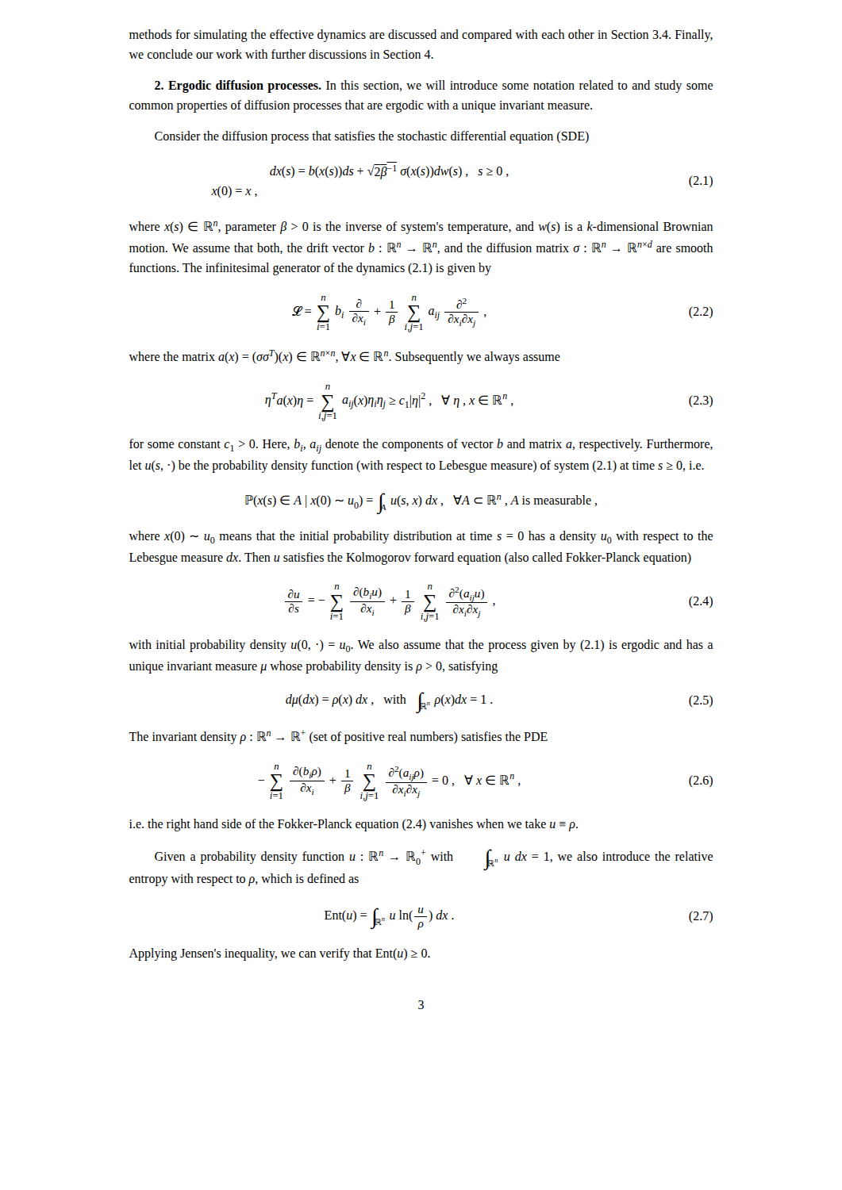methods for simulating the effective dynamics are discussed and compared with each other in Section 3.4. Finally, we conclude our work with further discussions in Section 4.
2. Ergodic diffusion processes. In this section, we will introduce some notation related to and study some common properties of diffusion processes that are ergodic with a unique invariant measure.
Consider the diffusion process that satisfies the stochastic differential equation (SDE)
dx(s) = b(x(s))ds + √2β−1 σ(x(s))dw(s) , s ≥ 0 ,
x(0) = x ,
(2.1)
where x(s) ∈ ℝn, parameter β > 0 is the inverse of system's temperature, and w(s) is a k-dimensional Brownian motion. We assume that both, the drift vector b : ℝn → ℝn, and the diffusion matrix σ : ℝn → ℝn×d are smooth functions. The infinitesimal generator of the dynamics (2.1) is given by
𝓛 = n∑i=1 bi ∂∂xi + 1 β n∑i,j=1 aij ∂2∂xi∂xj ,
(2.2)
where the matrix a(x) = (σσT)(x) ∈ ℝn×n, ∀x ∈ ℝn. Subsequently we always assume
ηT a(x)η = n∑i,j=1 aij(x)ηiηj ≥ c1|η|2 , ∀ η , x ∈ ℝn ,
(2.3)
for some constant c1 > 0. Here, bi, aij denote the components of vector b and matrix a, respectively. Furthermore, let u(s, ·) be the probability density function (with respect to Lebesgue measure) of system (2.1) at time s ≥ 0, i.e.
ℙ(x(s) ∈ A | x(0) ∼ u0) = ∫A u(s, x) dx , ∀A ⊂ ℝn , A is measurable ,
where x(0) ∼ u0 means that the initial probability distribution at time s = 0 has a density u0 with respect to the Lebesgue measure dx. Then u satisfies the Kolmogorov forward equation (also called Fokker-Planck equation)
∂u∂s = − n∑i=1 ∂(biu)∂xi + 1 β n∑i,j=1 ∂2(aiju)∂xi∂xj ,
(2.4)
with initial probability density u(0, ·) = u0. We also assume that the process given by (2.1) is ergodic and has a unique invariant measure μ whose probability density is ρ > 0, satisfying
dμ(dx) = ρ(x) dx , with ∫ℝn ρ(x)dx = 1 .
(2.5)
The invariant density ρ : ℝn → ℝ+ (set of positive real numbers) satisfies the PDE
− n∑i=1 ∂(biρ)∂xi + 1 β n∑i,j=1 ∂2(aijρ)∂xi∂xj = 0 , ∀ x ∈ ℝn ,
(2.6)
i.e. the right hand side of the Fokker-Planck equation (2.4) vanishes when we take u ≡ ρ.
Given a probability density function u : ℝn → ℝ0+ with ∫ℝn u dx = 1, we also introduce the relative entropy with respect to ρ, which is defined as
Ent(u) = ∫ℝn u ln(uρ) dx .
(2.7)
Applying Jensen's inequality, we can verify that Ent(u) ≥ 0.
3